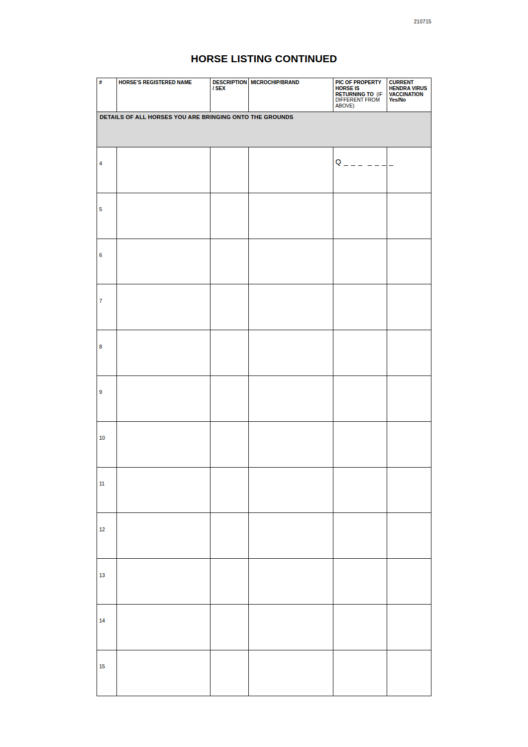210715
HORSE LISTING CONTINUED
| DETAILS OF ALL HORSES YOU ARE BRINGING ONTO THE GROUNDS |
| # | HORSE’S REGISTERED NAME | DESCRIPTION / SEX | MICROCHIP/BRAND | PIC OF PROPERTY HORSE IS RETURNING TO (IF DIFFERENT FROM ABOVE) | CURRENT HENDRA VIRUS VACCINATION Yes/No |
| 4 | | | | Q _ _ _ _ _ _ _ | |
| 5 | | | | | |
| 6 | | | | | |
| 7 | | | | | |
| 8 | | | | | |
| 9 | | | | | |
| 10 | | | | | |
| 11 | | | | | |
| 12 | | | | | |
| 13 | | | | | |
| 14 | | | | | |
| 15 | | | | | |